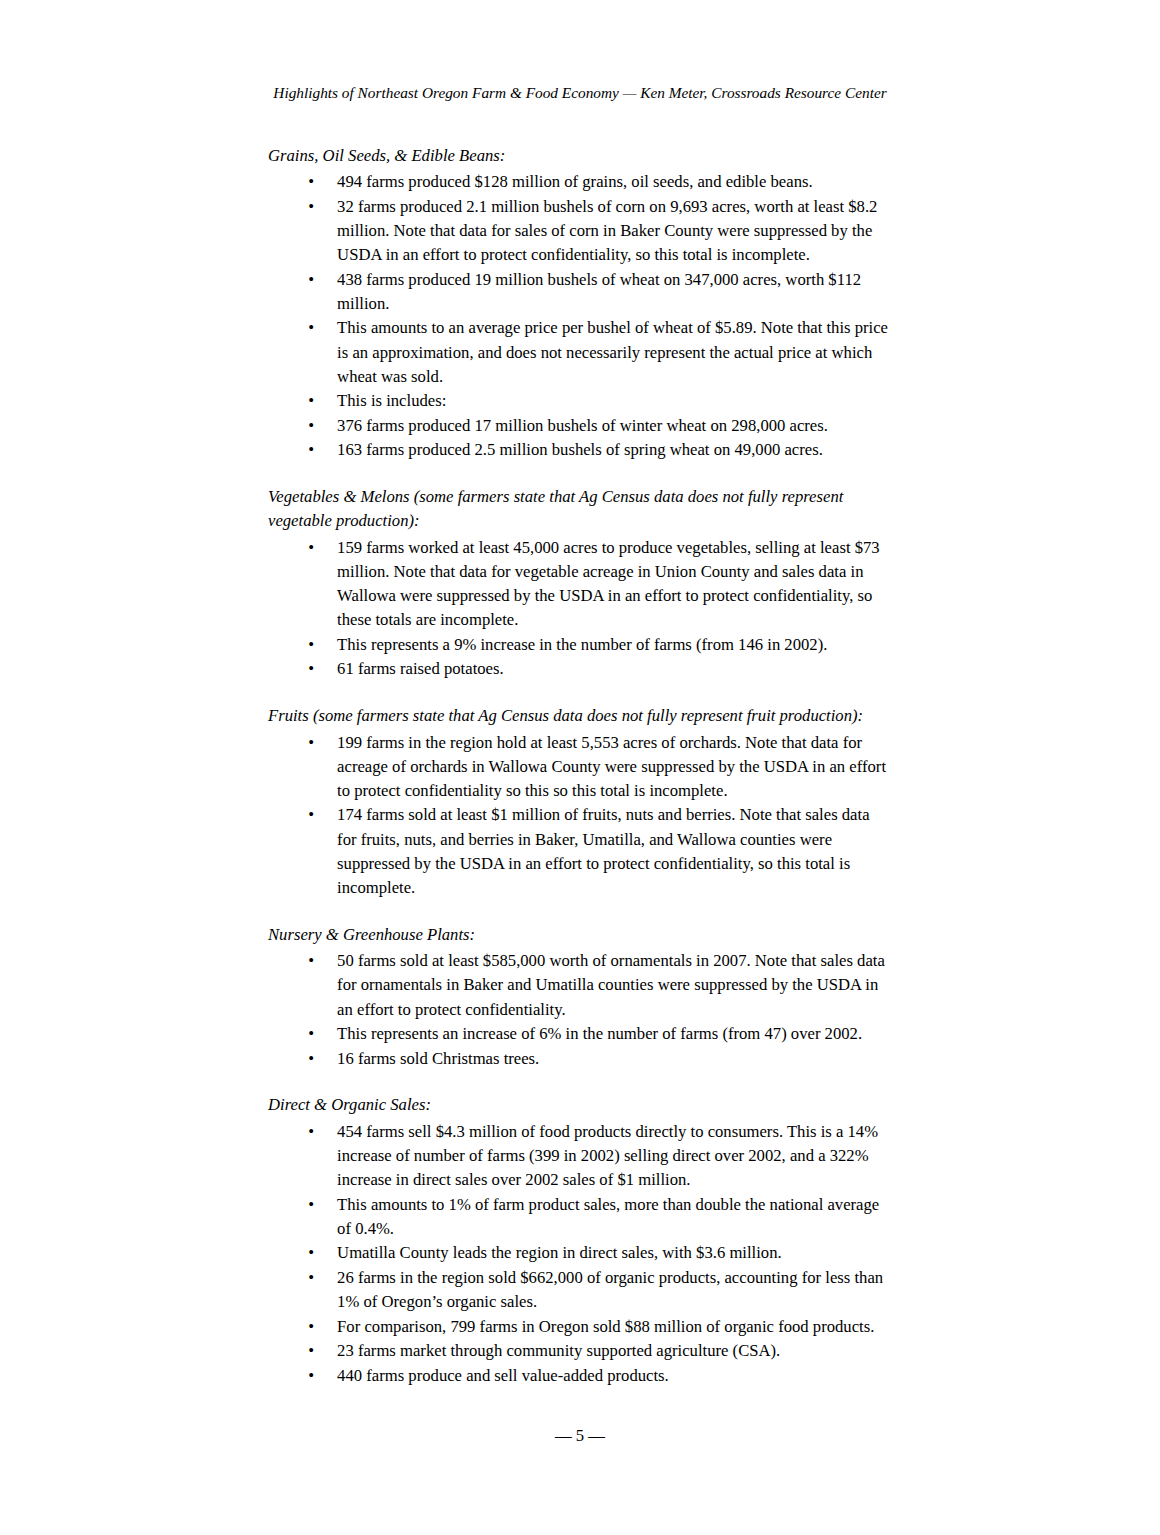Highlights of Northeast Oregon Farm & Food Economy — Ken Meter, Crossroads Resource Center
Grains, Oil Seeds, & Edible Beans:
494 farms produced $128 million of grains, oil seeds, and edible beans.
32 farms produced 2.1 million bushels of corn on 9,693 acres, worth at least $8.2 million. Note that data for sales of corn in Baker County were suppressed by the USDA in an effort to protect confidentiality, so this total is incomplete.
438 farms produced 19 million bushels of wheat on 347,000 acres, worth $112 million.
This amounts to an average price per bushel of wheat of $5.89. Note that this price is an approximation, and does not necessarily represent the actual price at which wheat was sold.
This is includes:
376 farms produced 17 million bushels of winter wheat on 298,000 acres.
163 farms produced 2.5 million bushels of spring wheat on 49,000 acres.
Vegetables & Melons (some farmers state that Ag Census data does not fully represent vegetable production):
159 farms worked at least 45,000 acres to produce vegetables, selling at least $73 million. Note that data for vegetable acreage in Union County and sales data in Wallowa were suppressed by the USDA in an effort to protect confidentiality, so these totals are incomplete.
This represents a 9% increase in the number of farms (from 146 in 2002).
61 farms raised potatoes.
Fruits (some farmers state that Ag Census data does not fully represent fruit production):
199 farms in the region hold at least 5,553 acres of orchards. Note that data for acreage of orchards in Wallowa County were suppressed by the USDA in an effort to protect confidentiality so this so this total is incomplete.
174 farms sold at least $1 million of fruits, nuts and berries. Note that sales data for fruits, nuts, and berries in Baker, Umatilla, and Wallowa counties were suppressed by the USDA in an effort to protect confidentiality, so this total is incomplete.
Nursery & Greenhouse Plants:
50 farms sold at least $585,000 worth of ornamentals in 2007. Note that sales data for ornamentals in Baker and Umatilla counties were suppressed by the USDA in an effort to protect confidentiality.
This represents an increase of 6% in the number of farms (from 47) over 2002.
16 farms sold Christmas trees.
Direct & Organic Sales:
454 farms sell $4.3 million of food products directly to consumers. This is a 14% increase of number of farms (399 in 2002) selling direct over 2002, and a 322% increase in direct sales over 2002 sales of $1 million.
This amounts to 1% of farm product sales, more than double the national average of 0.4%.
Umatilla County leads the region in direct sales, with $3.6 million.
26 farms in the region sold $662,000 of organic products, accounting for less than 1% of Oregon’s organic sales.
For comparison, 799 farms in Oregon sold $88 million of organic food products.
23 farms market through community supported agriculture (CSA).
440 farms produce and sell value-added products.
— 5 —